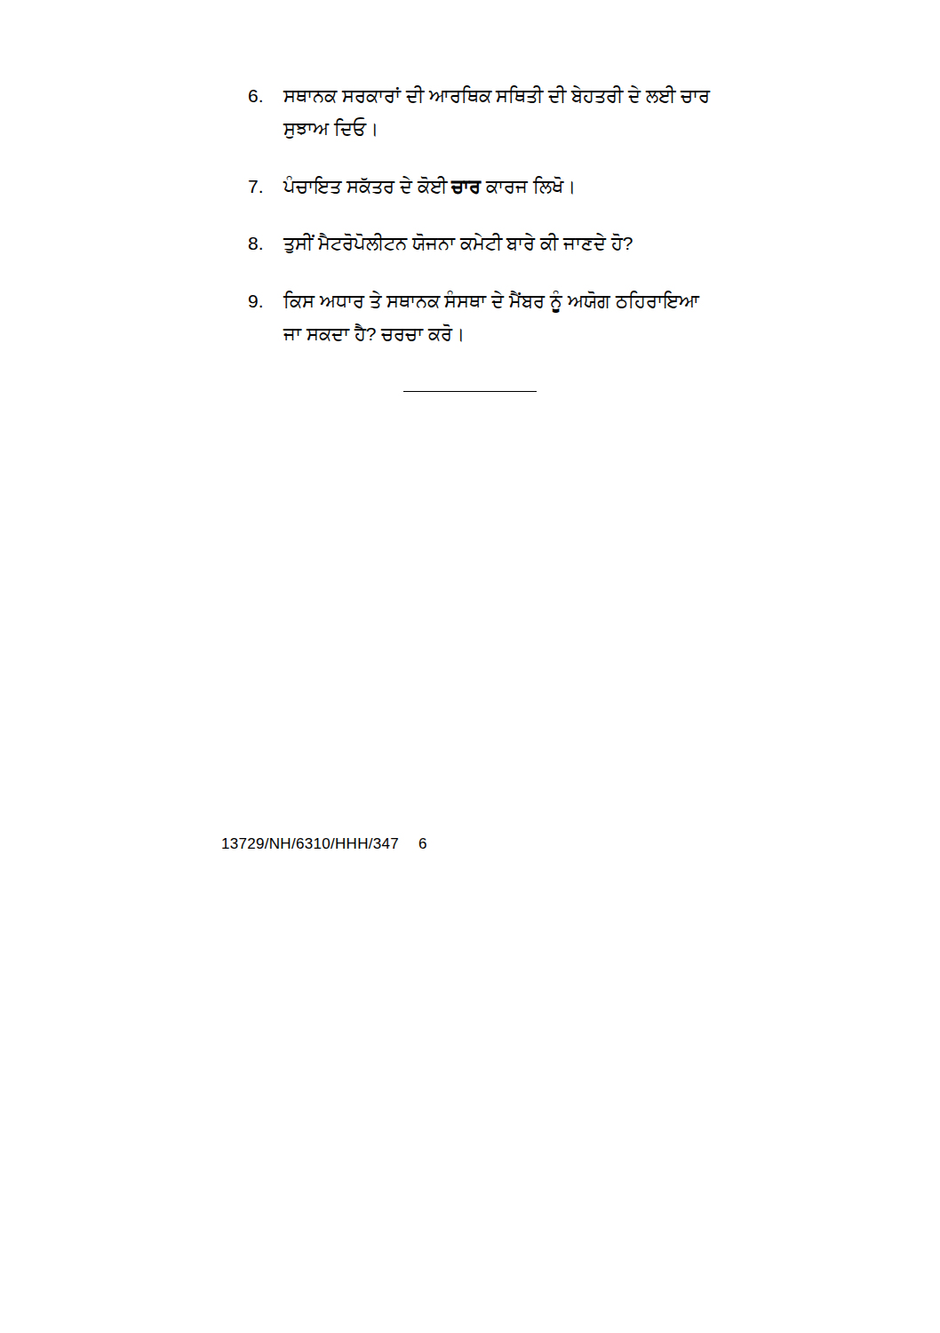6. ਸਥਾਨਕ ਸਰਕਾਰਾਂ ਦੀ ਆਰਥਿਕ ਸਥਿਤੀ ਦੀ ਬੇਹਤਰੀ ਦੇ ਲਈ ਚਾਰ ਸੁਝਾਅ ਦਿਓ।
7. ਪੰਚਾਇਤ ਸਕੱਤਰ ਦੇ ਕੋਈ ਚਾਰ ਕਾਰਜ ਲਿਖੋ।
8. ਤੁਸੀਂ ਮੈਟਰੋਪੋਲੀਟਨ ਯੋਜਨਾ ਕਮੇਟੀ ਬਾਰੇ ਕੀ ਜਾਣਦੇ ਹੋ?
9. ਕਿਸ ਅਧਾਰ ਤੇ ਸਥਾਨਕ ਸੰਸਥਾ ਦੇ ਮੈਂਬਰ ਨੂੰ ਅਯੋਗ ਠਹਿਰਾਇਆ ਜਾ ਸਕਦਾ ਹੈ? ਚਰਚਾ ਕਰੋ।
13729/NH/6310/HHH/3476